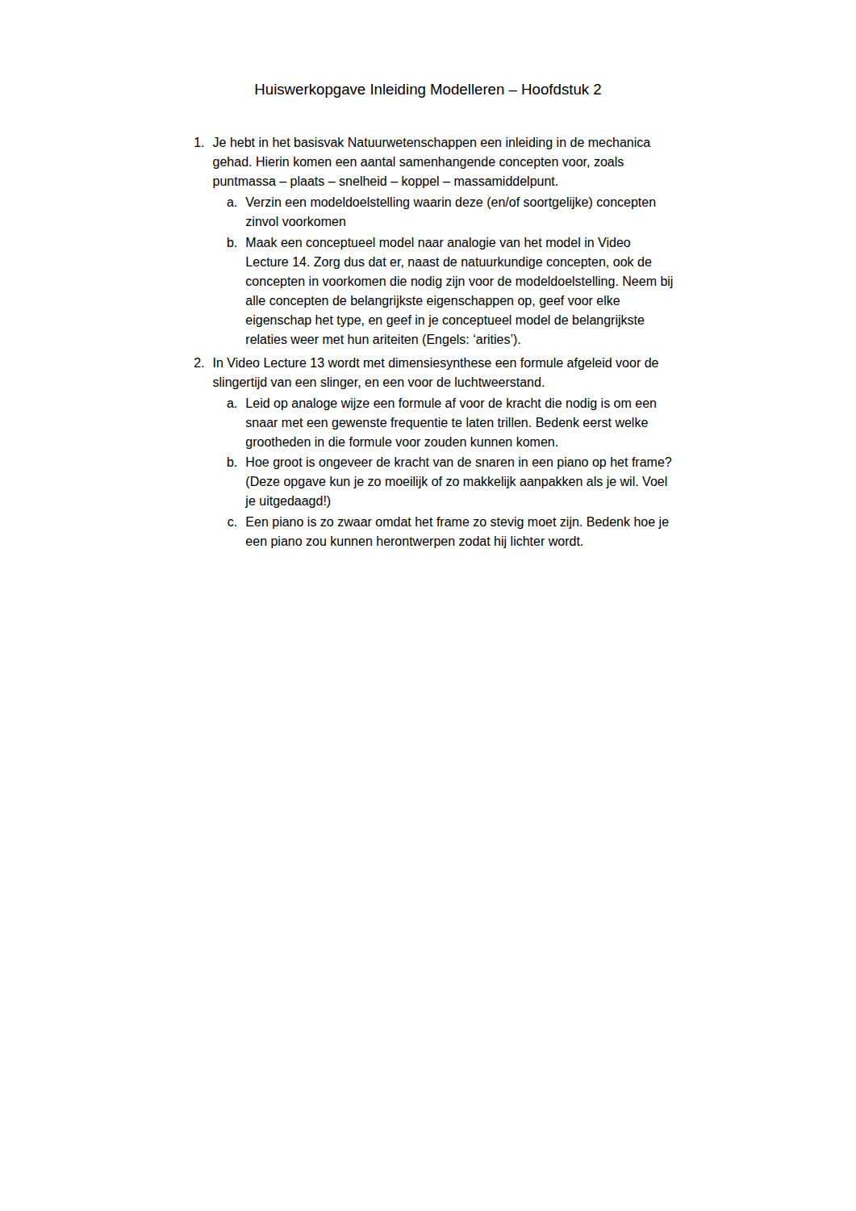Huiswerkopgave Inleiding Modelleren – Hoofdstuk 2
Je hebt in het basisvak Natuurwetenschappen een inleiding in de mechanica gehad. Hierin komen een aantal samenhangende concepten voor, zoals puntmassa – plaats – snelheid – koppel – massamiddelpunt.
Verzin een modeldoelstelling waarin deze (en/of soortgelijke) concepten zinvol voorkomen
Maak een conceptueel model naar analogie van het model in Video Lecture 14. Zorg dus dat er, naast de natuurkundige concepten, ook de concepten in voorkomen die nodig zijn voor de modeldoelstelling. Neem bij alle concepten de belangrijkste eigenschappen op, geef voor elke eigenschap het type, en geef in je conceptueel model de belangrijkste relaties weer met hun ariteiten (Engels: ‘arities’).
In Video Lecture 13 wordt met dimensiesynthese een formule afgeleid voor de slingertijd van een slinger, en een voor de luchtweerstand.
Leid op analoge wijze een formule af voor de kracht die nodig is om een snaar met een gewenste frequentie te laten trillen. Bedenk eerst welke grootheden in die formule voor zouden kunnen komen.
Hoe groot is ongeveer de kracht van de snaren in een piano op het frame? (Deze opgave kun je zo moeilijk of zo makkelijk aanpakken als je wil. Voel je uitgedaagd!)
Een piano is zo zwaar omdat het frame zo stevig moet zijn. Bedenk hoe je een piano zou kunnen herontwerpen zodat hij lichter wordt.